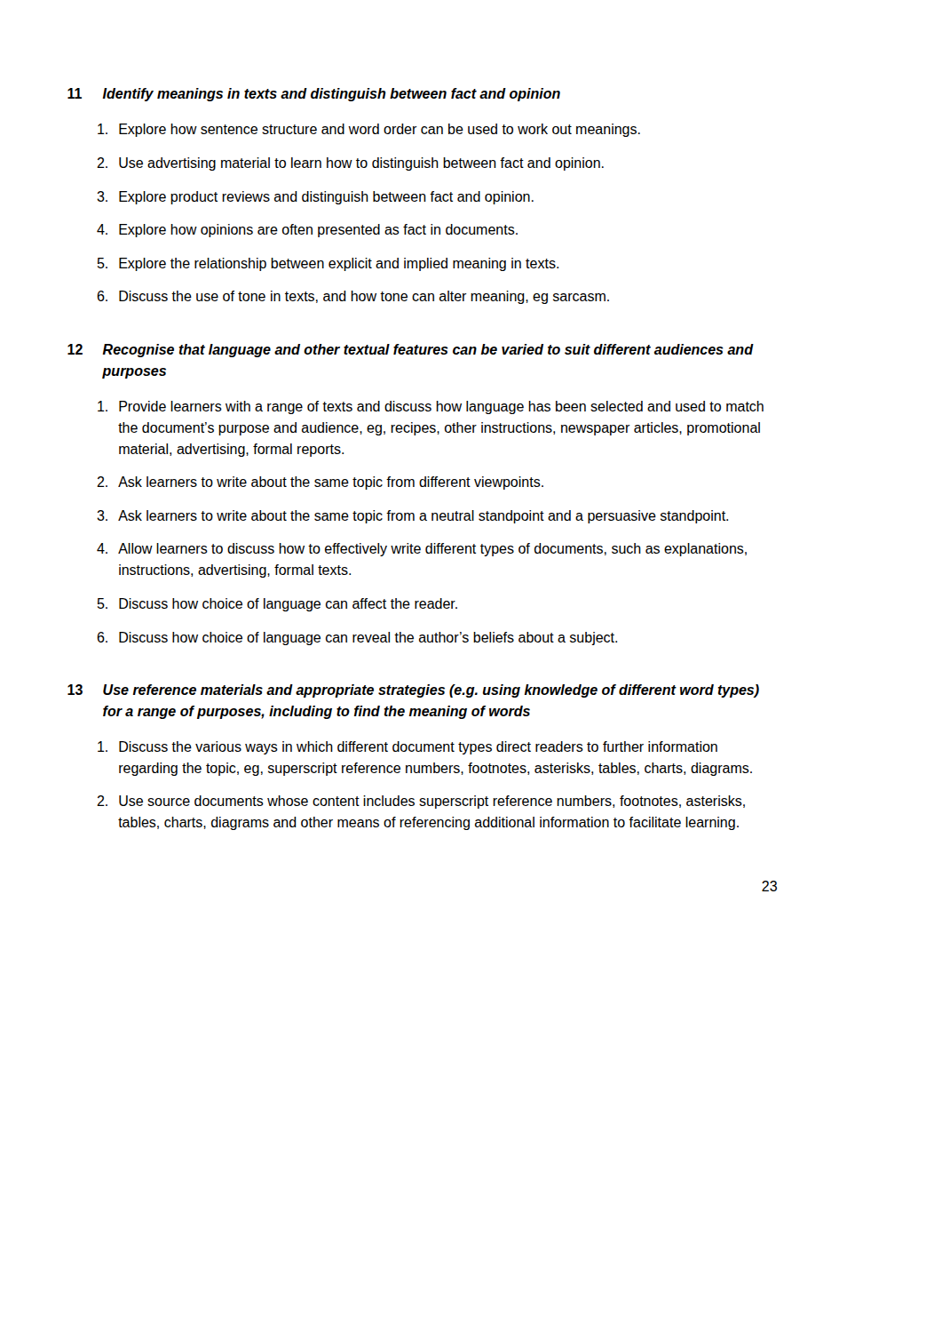11 Identify meanings in texts and distinguish between fact and opinion
Explore how sentence structure and word order can be used to work out meanings.
Use advertising material to learn how to distinguish between fact and opinion.
Explore product reviews and distinguish between fact and opinion.
Explore how opinions are often presented as fact in documents.
Explore the relationship between explicit and implied meaning in texts.
Discuss the use of tone in texts, and how tone can alter meaning, eg sarcasm.
12 Recognise that language and other textual features can be varied to suit different audiences and purposes
Provide learners with a range of texts and discuss how language has been selected and used to match the document’s purpose and audience, eg, recipes, other instructions, newspaper articles, promotional material, advertising, formal reports.
Ask learners to write about the same topic from different viewpoints.
Ask learners to write about the same topic from a neutral standpoint and a persuasive standpoint.
Allow learners to discuss how to effectively write different types of documents, such as explanations, instructions, advertising, formal texts.
Discuss how choice of language can affect the reader.
Discuss how choice of language can reveal the author’s beliefs about a subject.
13 Use reference materials and appropriate strategies (e.g. using knowledge of different word types) for a range of purposes, including to find the meaning of words
Discuss the various ways in which different document types direct readers to further information regarding the topic, eg, superscript reference numbers, footnotes, asterisks, tables, charts, diagrams.
Use source documents whose content includes superscript reference numbers, footnotes, asterisks, tables, charts, diagrams and other means of referencing additional information to facilitate learning.
23